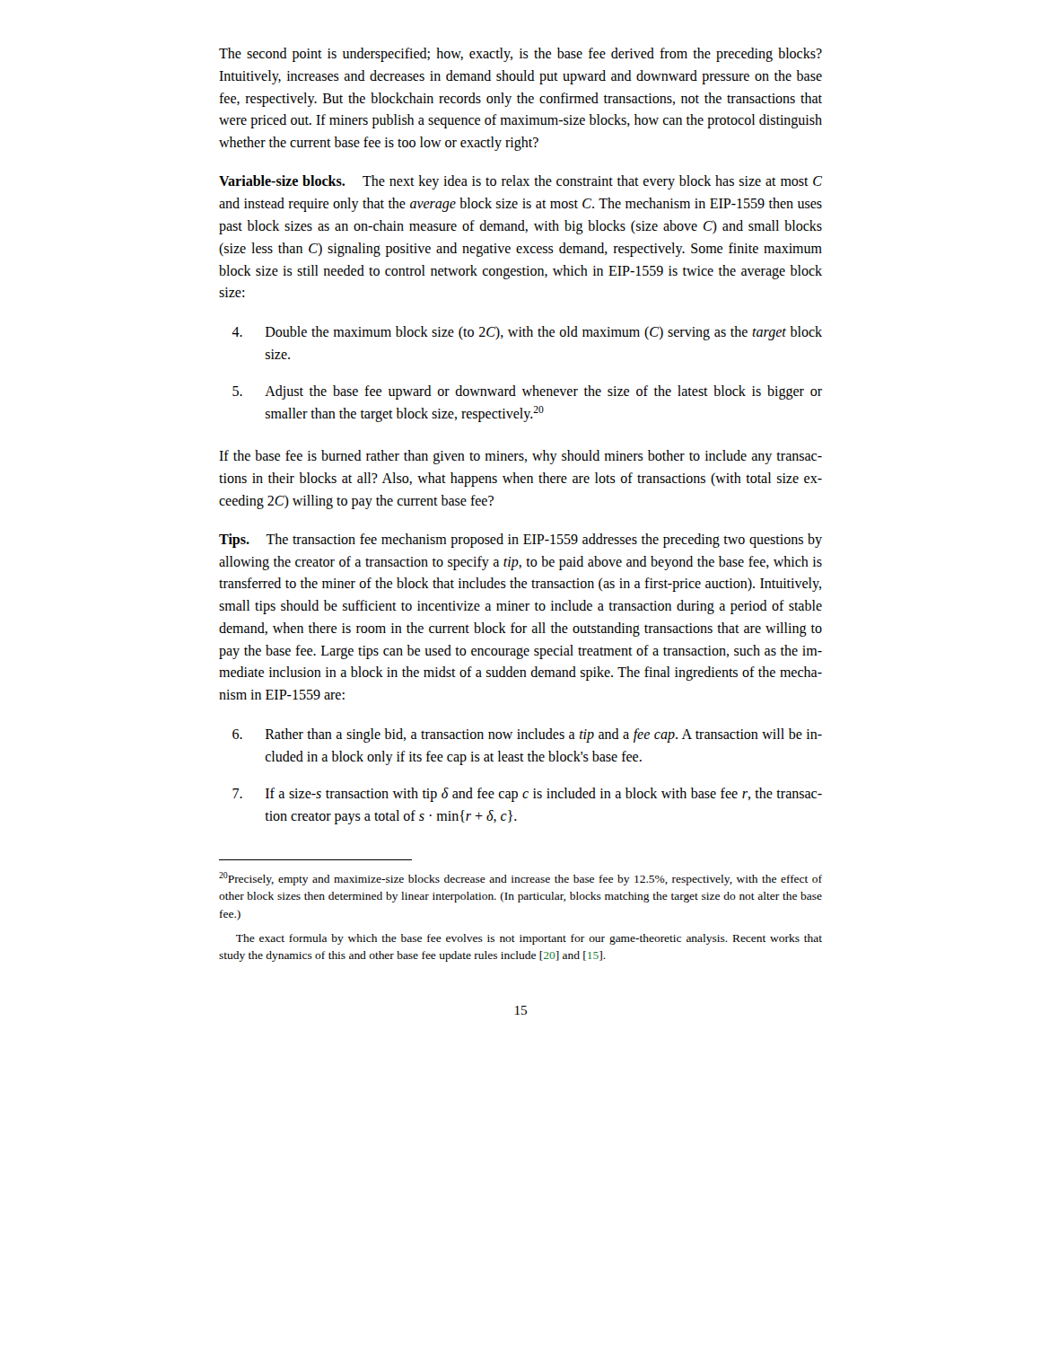The second point is underspecified; how, exactly, is the base fee derived from the preceding blocks? Intuitively, increases and decreases in demand should put upward and downward pressure on the base fee, respectively. But the blockchain records only the confirmed transactions, not the transactions that were priced out. If miners publish a sequence of maximum-size blocks, how can the protocol distinguish whether the current base fee is too low or exactly right?
Variable-size blocks. The next key idea is to relax the constraint that every block has size at most C and instead require only that the average block size is at most C. The mechanism in EIP-1559 then uses past block sizes as an on-chain measure of demand, with big blocks (size above C) and small blocks (size less than C) signaling positive and negative excess demand, respectively. Some finite maximum block size is still needed to control network congestion, which in EIP-1559 is twice the average block size:
4. Double the maximum block size (to 2C), with the old maximum (C) serving as the target block size.
5. Adjust the base fee upward or downward whenever the size of the latest block is bigger or smaller than the target block size, respectively.20
If the base fee is burned rather than given to miners, why should miners bother to include any transactions in their blocks at all? Also, what happens when there are lots of transactions (with total size exceeding 2C) willing to pay the current base fee?
Tips. The transaction fee mechanism proposed in EIP-1559 addresses the preceding two questions by allowing the creator of a transaction to specify a tip, to be paid above and beyond the base fee, which is transferred to the miner of the block that includes the transaction (as in a first-price auction). Intuitively, small tips should be sufficient to incentivize a miner to include a transaction during a period of stable demand, when there is room in the current block for all the outstanding transactions that are willing to pay the base fee. Large tips can be used to encourage special treatment of a transaction, such as the immediate inclusion in a block in the midst of a sudden demand spike. The final ingredients of the mechanism in EIP-1559 are:
6. Rather than a single bid, a transaction now includes a tip and a fee cap. A transaction will be included in a block only if its fee cap is at least the block's base fee.
7. If a size-s transaction with tip δ and fee cap c is included in a block with base fee r, the transaction creator pays a total of s · min{r + δ, c}.
20Precisely, empty and maximize-size blocks decrease and increase the base fee by 12.5%, respectively, with the effect of other block sizes then determined by linear interpolation. (In particular, blocks matching the target size do not alter the base fee.)
The exact formula by which the base fee evolves is not important for our game-theoretic analysis. Recent works that study the dynamics of this and other base fee update rules include [20] and [15].
15